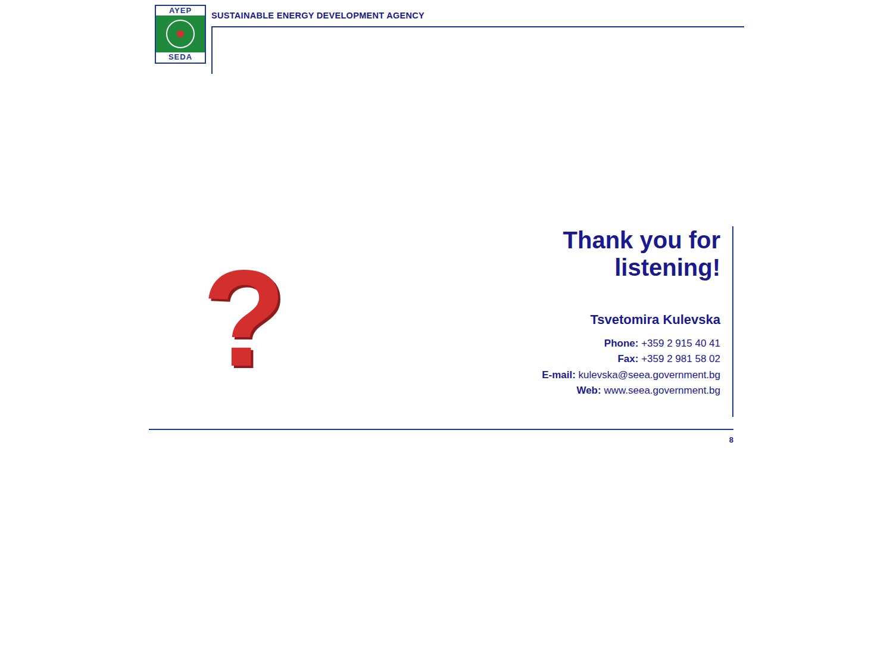AYEP
SEDA
Sustainable Energy Development Agency
?
Thank you for
listening!
Tsvetomira Kulevska
Phone: +359 2 915 40 41
Fax: +359 2 981 58 02
E-mail: kulevska@seea.government.bg
Web: www.seea.government.bg
8